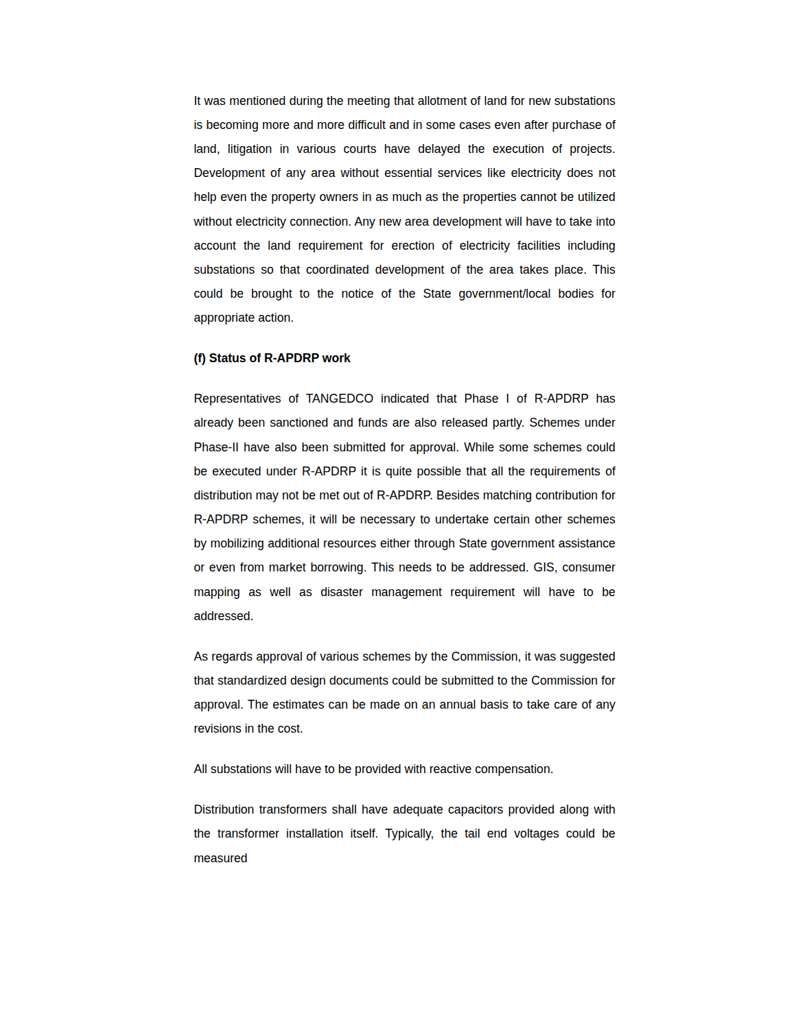It was mentioned during the meeting that allotment of land for new substations is becoming more and more difficult and in some cases even after purchase of land, litigation in various courts have delayed the execution of projects. Development of any area without essential services like electricity does not help even the property owners in as much as the properties cannot be utilized without electricity connection. Any new area development will have to take into account the land requirement for erection of electricity facilities including substations so that coordinated development of the area takes place. This could be brought to the notice of the State government/local bodies for appropriate action.
(f) Status of R-APDRP work
Representatives of TANGEDCO indicated that Phase I of R-APDRP has already been sanctioned and funds are also released partly. Schemes under Phase-II have also been submitted for approval. While some schemes could be executed under R-APDRP it is quite possible that all the requirements of distribution may not be met out of R-APDRP. Besides matching contribution for R-APDRP schemes, it will be necessary to undertake certain other schemes by mobilizing additional resources either through State government assistance or even from market borrowing. This needs to be addressed. GIS, consumer mapping as well as disaster management requirement will have to be addressed.
As regards approval of various schemes by the Commission, it was suggested that standardized design documents could be submitted to the Commission for approval. The estimates can be made on an annual basis to take care of any revisions in the cost.
All substations will have to be provided with reactive compensation.
Distribution transformers shall have adequate capacitors provided along with the transformer installation itself. Typically, the tail end voltages could be measured